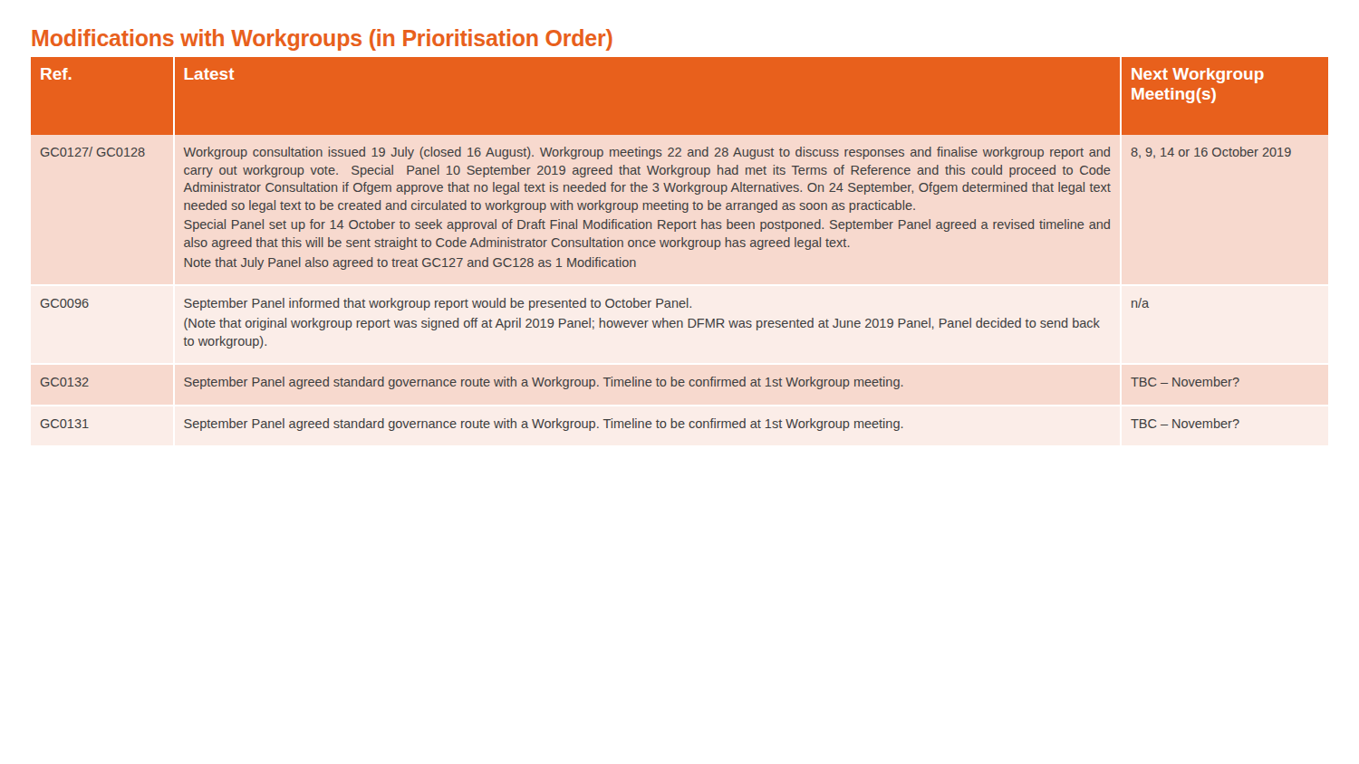Modifications with Workgroups (in Prioritisation Order)
| Ref. | Latest | Next Workgroup Meeting(s) |
| --- | --- | --- |
| GC0127/ GC0128 | Workgroup consultation issued 19 July (closed 16 August). Workgroup meetings 22 and 28 August to discuss responses and finalise workgroup report and carry out workgroup vote. Special Panel 10 September 2019 agreed that Workgroup had met its Terms of Reference and this could proceed to Code Administrator Consultation if Ofgem approve that no legal text is needed for the 3 Workgroup Alternatives. On 24 September, Ofgem determined that legal text needed so legal text to be created and circulated to workgroup with workgroup meeting to be arranged as soon as practicable. Special Panel set up for 14 October to seek approval of Draft Final Modification Report has been postponed. September Panel agreed a revised timeline and also agreed that this will be sent straight to Code Administrator Consultation once workgroup has agreed legal text. Note that July Panel also agreed to treat GC127 and GC128 as 1 Modification | 8, 9, 14 or 16 October 2019 |
| GC0096 | September Panel informed that workgroup report would be presented to October Panel. (Note that original workgroup report was signed off at April 2019 Panel; however when DFMR was presented at June 2019 Panel, Panel decided to send back to workgroup). | n/a |
| GC0132 | September Panel agreed standard governance route with a Workgroup. Timeline to be confirmed at 1st Workgroup meeting. | TBC – November? |
| GC0131 | September Panel agreed standard governance route with a Workgroup. Timeline to be confirmed at 1st Workgroup meeting. | TBC – November? |